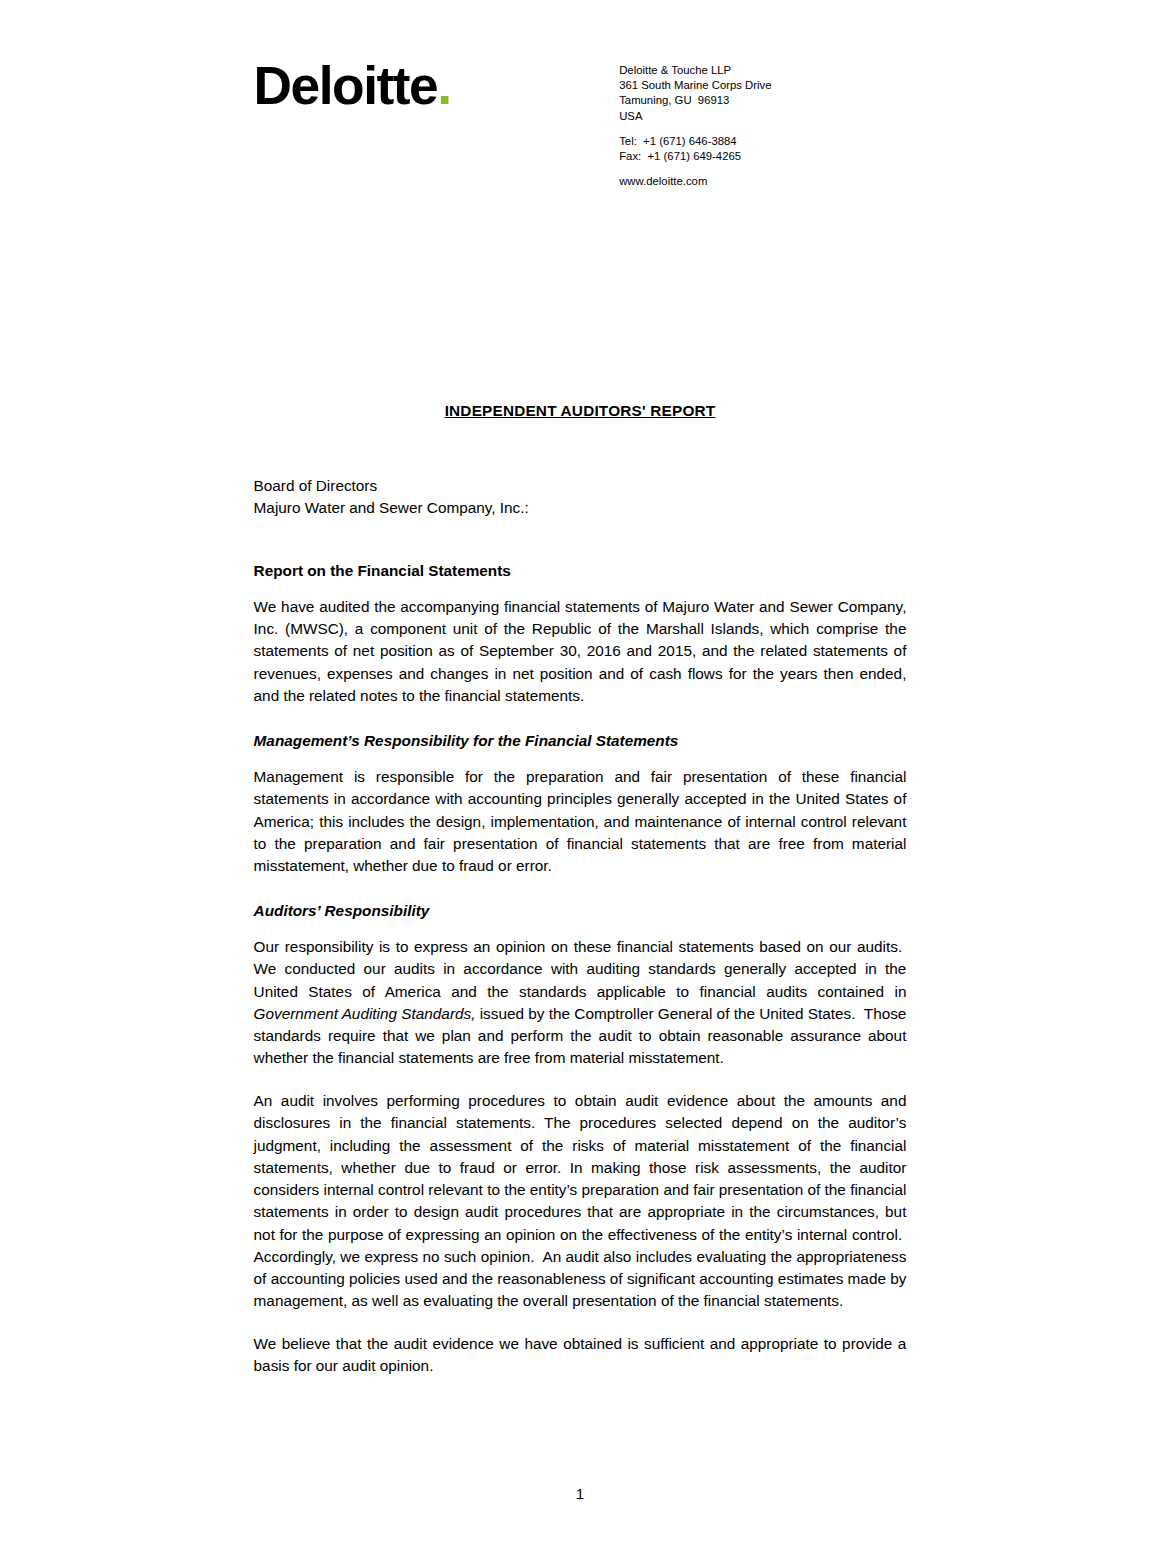Deloitte.
Deloitte & Touche LLP
361 South Marine Corps Drive
Tamuning, GU 96913
USA
Tel: +1 (671) 646-3884
Fax: +1 (671) 649-4265
www.deloitte.com
INDEPENDENT AUDITORS' REPORT
Board of Directors
Majuro Water and Sewer Company, Inc.:
Report on the Financial Statements
We have audited the accompanying financial statements of Majuro Water and Sewer Company, Inc. (MWSC), a component unit of the Republic of the Marshall Islands, which comprise the statements of net position as of September 30, 2016 and 2015, and the related statements of revenues, expenses and changes in net position and of cash flows for the years then ended, and the related notes to the financial statements.
Management’s Responsibility for the Financial Statements
Management is responsible for the preparation and fair presentation of these financial statements in accordance with accounting principles generally accepted in the United States of America; this includes the design, implementation, and maintenance of internal control relevant to the preparation and fair presentation of financial statements that are free from material misstatement, whether due to fraud or error.
Auditors’ Responsibility
Our responsibility is to express an opinion on these financial statements based on our audits. We conducted our audits in accordance with auditing standards generally accepted in the United States of America and the standards applicable to financial audits contained in Government Auditing Standards, issued by the Comptroller General of the United States. Those standards require that we plan and perform the audit to obtain reasonable assurance about whether the financial statements are free from material misstatement.
An audit involves performing procedures to obtain audit evidence about the amounts and disclosures in the financial statements. The procedures selected depend on the auditor’s judgment, including the assessment of the risks of material misstatement of the financial statements, whether due to fraud or error. In making those risk assessments, the auditor considers internal control relevant to the entity’s preparation and fair presentation of the financial statements in order to design audit procedures that are appropriate in the circumstances, but not for the purpose of expressing an opinion on the effectiveness of the entity’s internal control. Accordingly, we express no such opinion. An audit also includes evaluating the appropriateness of accounting policies used and the reasonableness of significant accounting estimates made by management, as well as evaluating the overall presentation of the financial statements.
We believe that the audit evidence we have obtained is sufficient and appropriate to provide a basis for our audit opinion.
1